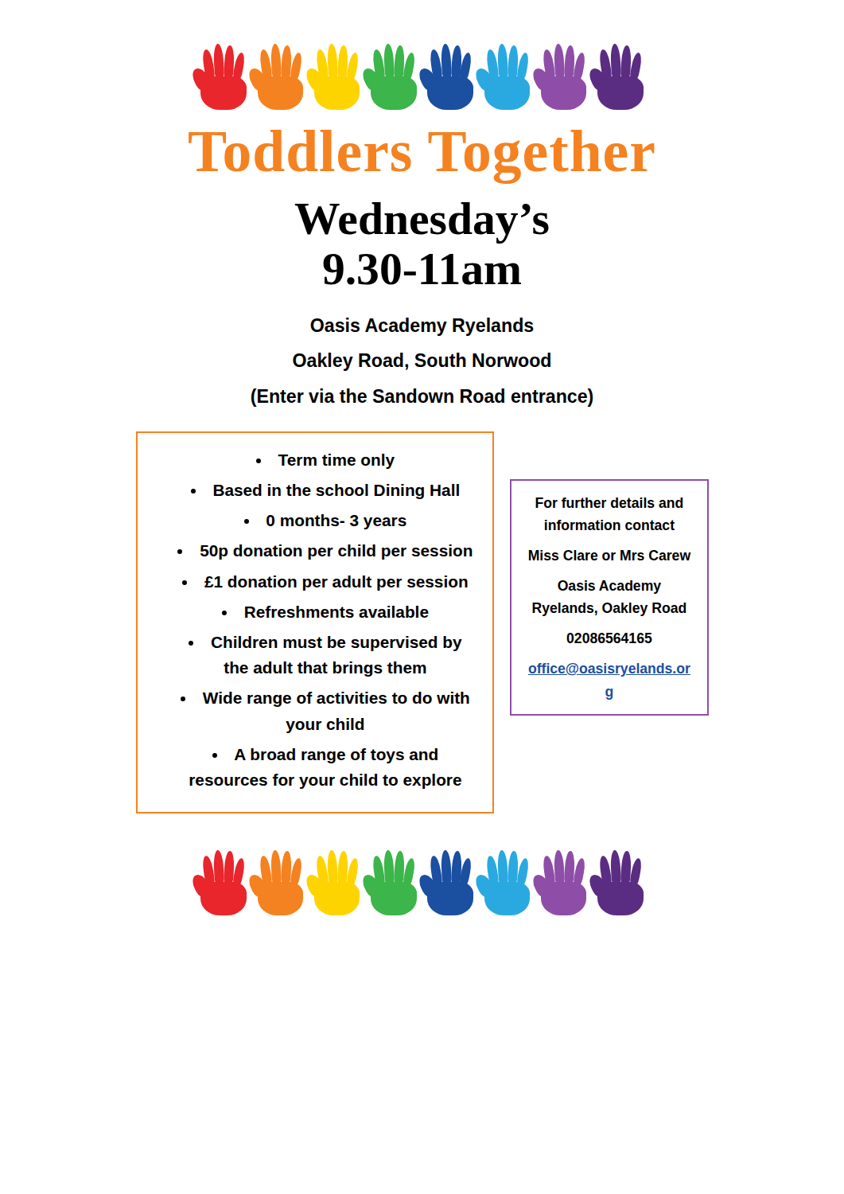Toddlers Together
Wednesday’s
9.30-11am
Oasis Academy Ryelands
Oakley Road, South Norwood
(Enter via the Sandown Road entrance)
Term time only
Based in the school Dining Hall
0 months- 3 years
50p donation per child per session
£1 donation per adult per session
Refreshments available
Children must be supervised by the adult that brings them
Wide range of activities to do with your child
A broad range of toys and resources for your child to explore
For further details and information contact
Miss Clare or Mrs Carew
Oasis Academy Ryelands, Oakley Road
02086564165
office@oasisryelands.org